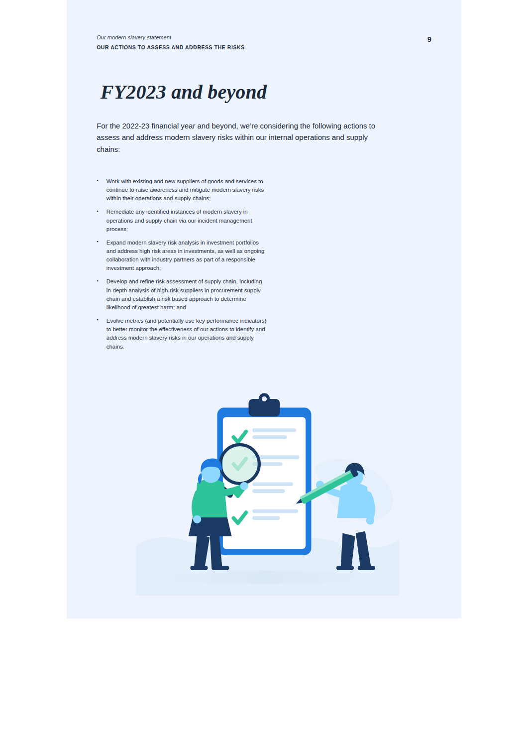Our modern slavery statement
Our actions to assess and address the risks
9
FY2023 and beyond
For the 2022-23 financial year and beyond, we’re considering the following actions to assess and address modern slavery risks within our internal operations and supply chains:
Work with existing and new suppliers of goods and services to continue to raise awareness and mitigate modern slavery risks within their operations and supply chains;
Remediate any identified instances of modern slavery in operations and supply chain via our incident management process;
Expand modern slavery risk analysis in investment portfolios and address high risk areas in investments, as well as ongoing collaboration with industry partners as part of a responsible investment approach;
Develop and refine risk assessment of supply chain, including in-depth analysis of high-risk suppliers in procurement supply chain and establish a risk based approach to determine likelihood of greatest harm; and
Evolve metrics (and potentially use key performance indicators) to better monitor the effectiveness of our actions to identify and address modern slavery risks in our operations and supply chains.